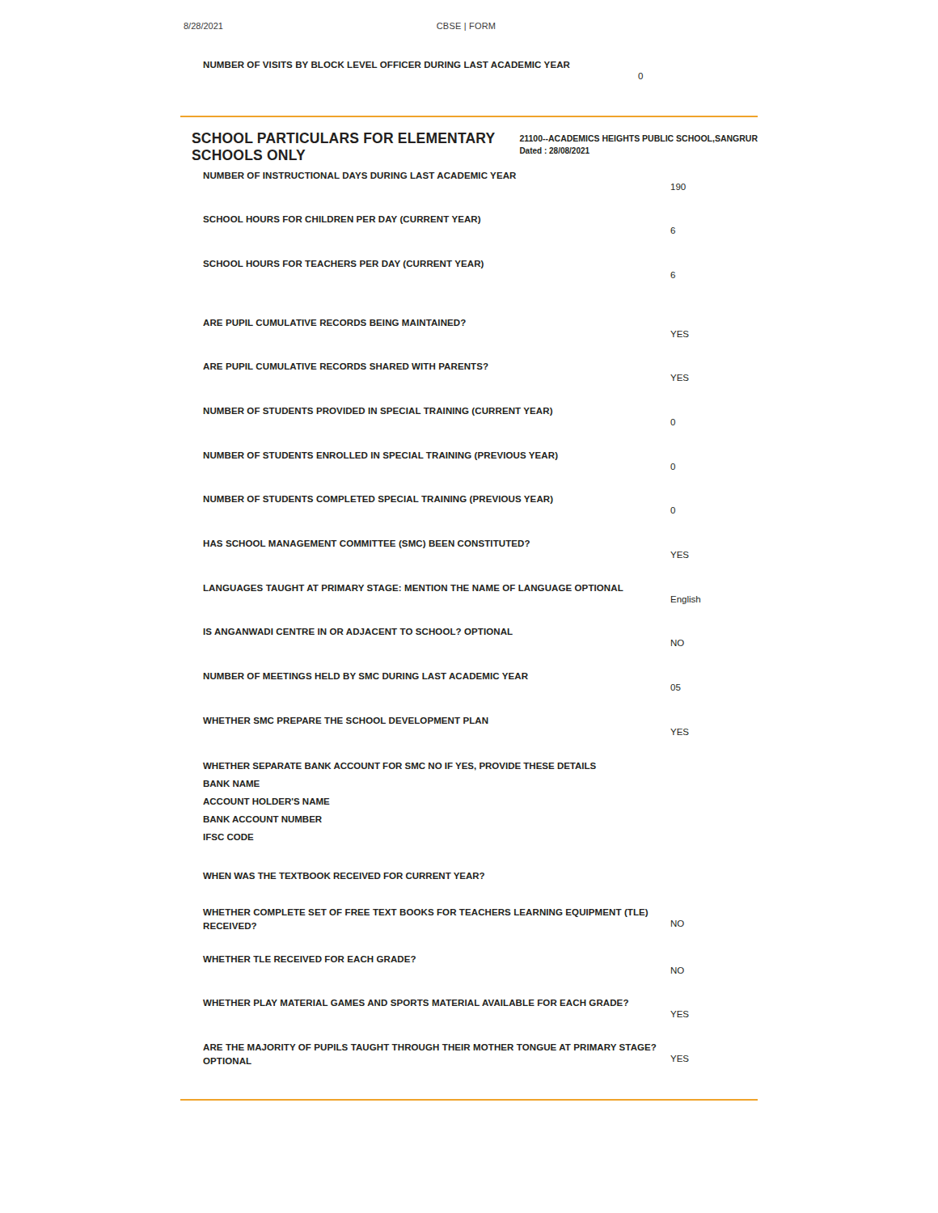8/28/2021
CBSE | FORM
NUMBER OF VISITS BY BLOCK LEVEL OFFICER DURING LAST ACADEMIC YEAR
0
SCHOOL PARTICULARS FOR ELEMENTARY SCHOOLS ONLY
21100--ACADEMICS HEIGHTS PUBLIC SCHOOL,SANGRUR
Dated : 28/08/2021
NUMBER OF INSTRUCTIONAL DAYS DURING LAST ACADEMIC YEAR
190
SCHOOL HOURS FOR CHILDREN PER DAY (CURRENT YEAR)
6
SCHOOL HOURS FOR TEACHERS PER DAY (CURRENT YEAR)
6
ARE PUPIL CUMULATIVE RECORDS BEING MAINTAINED?
YES
ARE PUPIL CUMULATIVE RECORDS SHARED WITH PARENTS?
YES
NUMBER OF STUDENTS PROVIDED IN SPECIAL TRAINING (CURRENT YEAR)
0
NUMBER OF STUDENTS ENROLLED IN SPECIAL TRAINING (PREVIOUS YEAR)
0
NUMBER OF STUDENTS COMPLETED SPECIAL TRAINING (PREVIOUS YEAR)
0
HAS SCHOOL MANAGEMENT COMMITTEE (SMC) BEEN CONSTITUTED?
YES
LANGUAGES TAUGHT AT PRIMARY STAGE: MENTION THE NAME OF LANGUAGE OPTIONAL
English
IS ANGANWADI CENTRE IN OR ADJACENT TO SCHOOL? OPTIONAL
NO
NUMBER OF MEETINGS HELD BY SMC DURING LAST ACADEMIC YEAR
05
WHETHER SMC PREPARE THE SCHOOL DEVELOPMENT PLAN
YES
WHETHER SEPARATE BANK ACCOUNT FOR SMC NO IF YES, PROVIDE THESE DETAILS BANK NAME ACCOUNT HOLDER'S NAME BANK ACCOUNT NUMBER IFSC CODE
WHEN WAS THE TEXTBOOK RECEIVED FOR CURRENT YEAR?
WHETHER COMPLETE SET OF FREE TEXT BOOKS FOR TEACHERS LEARNING EQUIPMENT (TLE) RECEIVED?
NO
WHETHER TLE RECEIVED FOR EACH GRADE?
NO
WHETHER PLAY MATERIAL GAMES AND SPORTS MATERIAL AVAILABLE FOR EACH GRADE?
YES
ARE THE MAJORITY OF PUPILS TAUGHT THROUGH THEIR MOTHER TONGUE AT PRIMARY STAGE? OPTIONAL
YES